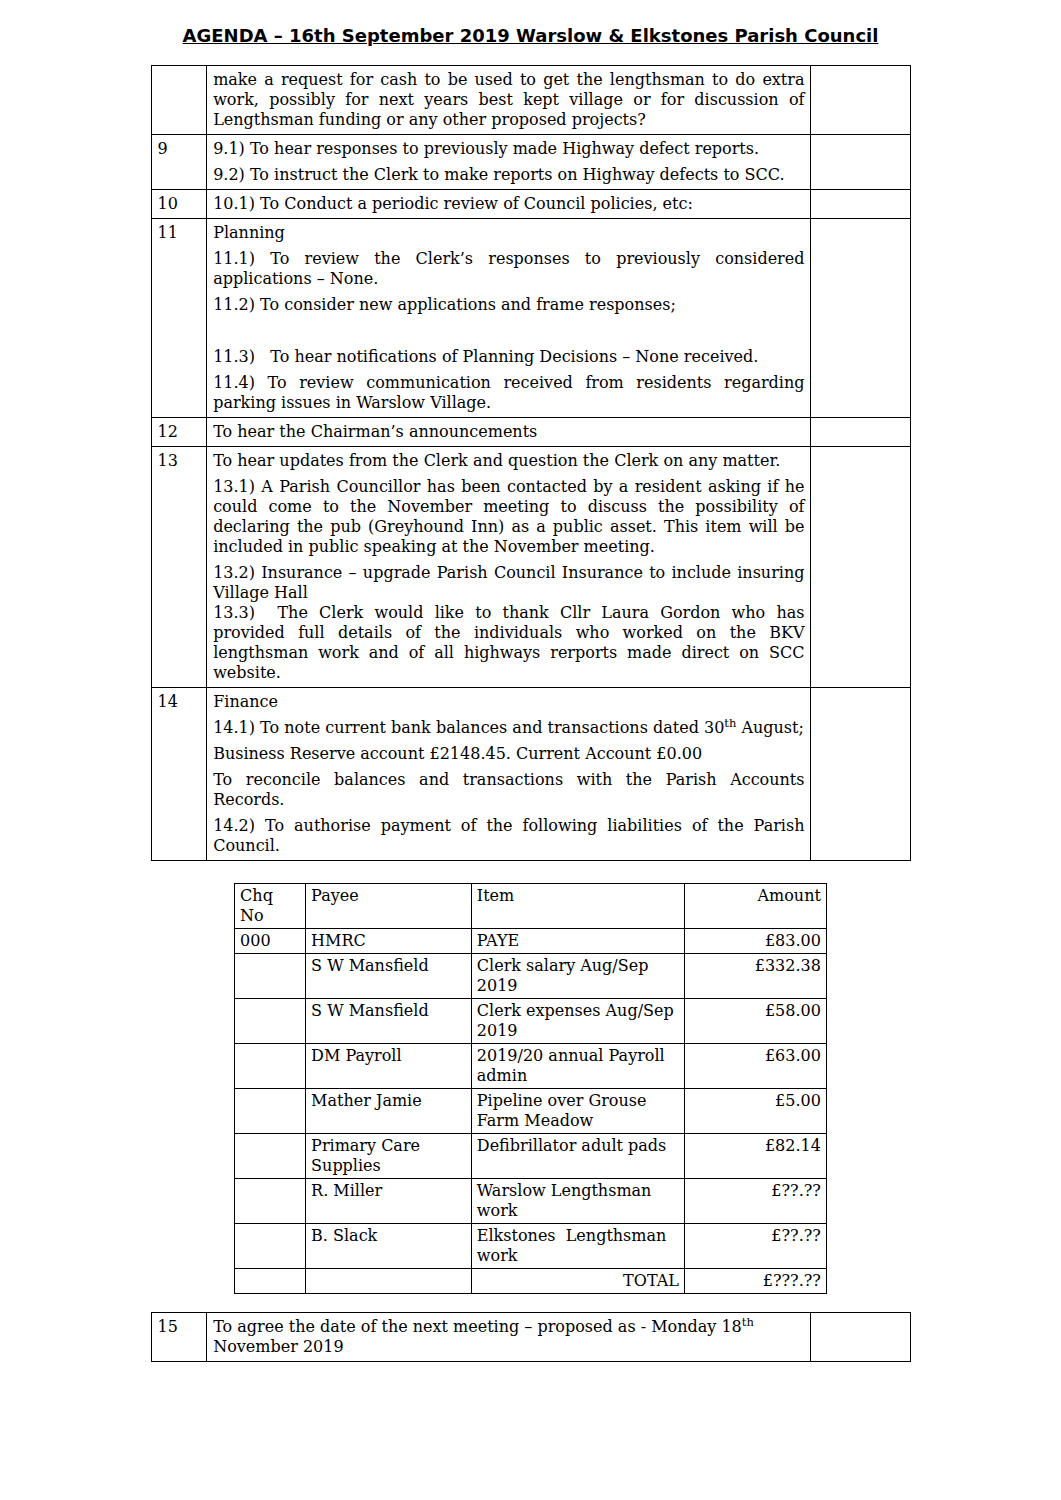AGENDA – 16th September 2019 Warslow & Elkstones Parish Council
| | make a request for cash to be used to get the lengthsman to do extra work, possibly for next years best kept village or for discussion of Lengthsman funding or any other proposed projects? | |
| 9 | 9.1) To hear responses to previously made Highway defect reports. 9.2) To instruct the Clerk to make reports on Highway defects to SCC. | |
| 10 | 10.1) To Conduct a periodic review of Council policies, etc: | |
| 11 | Planning 11.1) To review the Clerk’s responses to previously considered applications – None. 11.2) To consider new applications and frame responses; 11.3) To hear notifications of Planning Decisions – None received. 11.4) To review communication received from residents regarding parking issues in Warslow Village. | |
| 12 | To hear the Chairman’s announcements | |
| 13 | To hear updates from the Clerk and question the Clerk on any matter. 13.1) A Parish Councillor has been contacted by a resident asking if he could come to the November meeting to discuss the possibility of declaring the pub (Greyhound Inn) as a public asset. This item will be included in public speaking at the November meeting. 13.2) Insurance – upgrade Parish Council Insurance to include insuring Village Hall 13.3) The Clerk would like to thank Cllr Laura Gordon who has provided full details of the individuals who worked on the BKV lengthsman work and of all highways rerports made direct on SCC website. | |
| 14 | Finance 14.1) To note current bank balances and transactions dated 30 th August; Business Reserve account £2148.45. Current Account £0.00 To reconcile balances and transactions with the Parish Accounts Records. 14.2) To authorise payment of the following liabilities of the Parish Council. | |
| Chq No | Payee | Item | Amount |
| 000 | HMRC | PAYE | £83.00 |
| | S W Mansfield | Clerk salary Aug/Sep 2019 | £332.38 |
| | S W Mansfield | Clerk expenses Aug/Sep 2019 | £58.00 |
| | DM Payroll | 2019/20 annual Payroll admin | £63.00 |
| | Mather Jamie | Pipeline over Grouse Farm Meadow | £5.00 |
| | Primary Care Supplies | Defibrillator adult pads | £82.14 |
| | R. Miller | Warslow Lengthsman work | £??.?? |
| | B. Slack | Elkstones Lengthsman work | £??.?? |
| | | TOTAL | £???.?? |
| 15 | To agree the date of the next meeting – proposed as - Monday 18 th November 2019 | |